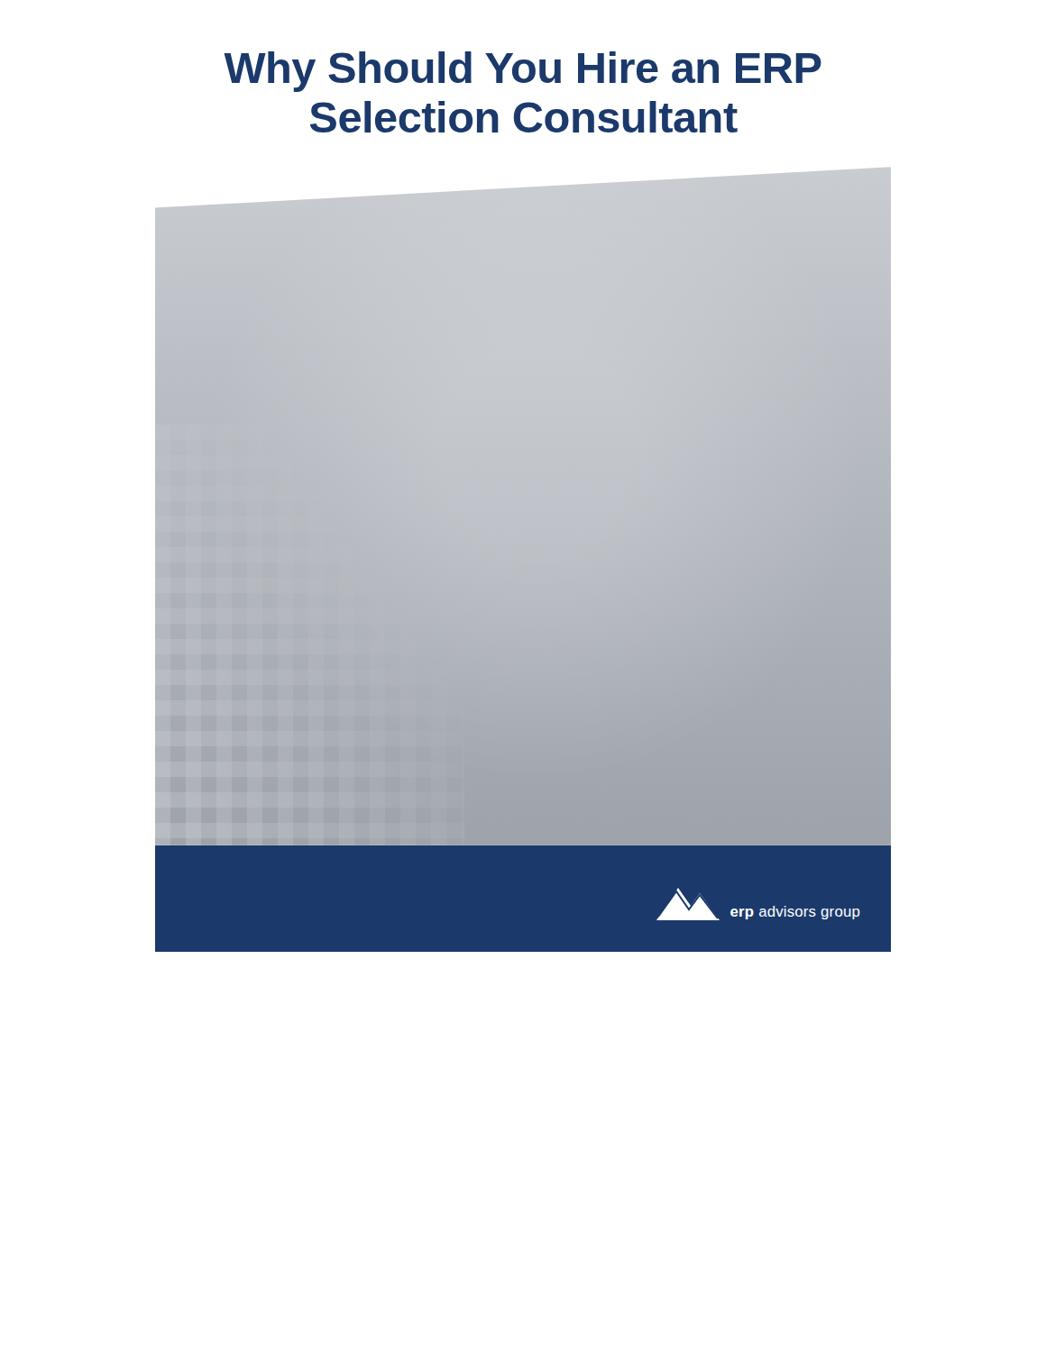Why Should You Hire an ERP Selection Consultant
erp advisors group